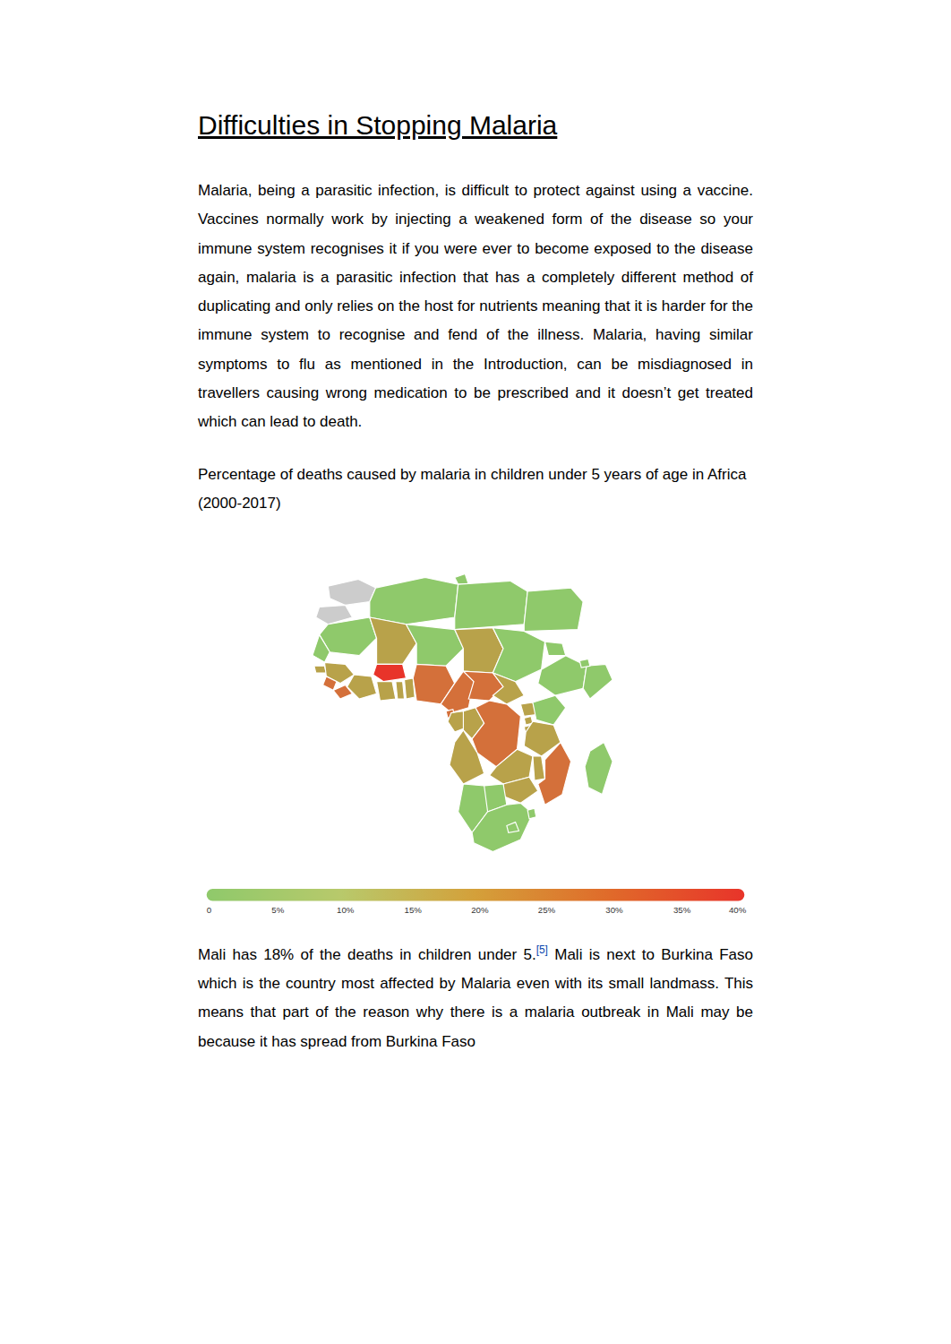Difficulties in Stopping Malaria
Malaria, being a parasitic infection, is difficult to protect against using a vaccine. Vaccines normally work by injecting a weakened form of the disease so your immune system recognises it if you were ever to become exposed to the disease again, malaria is a parasitic infection that has a completely different method of duplicating and only relies on the host for nutrients meaning that it is harder for the immune system to recognise and fend of the illness. Malaria, having similar symptoms to flu as mentioned in the Introduction, can be misdiagnosed in travellers causing wrong medication to be prescribed and it doesn’t get treated which can lead to death.
Percentage of deaths caused by malaria in children under 5 years of age in Africa (2000-2017)
0 5% 10% 15% 20% 25% 30% 35% 40%
Mali has 18% of the deaths in children under 5.[5] Mali is next to Burkina Faso which is the country most affected by Malaria even with its small landmass. This means that part of the reason why there is a malaria outbreak in Mali may be because it has spread from Burkina Faso